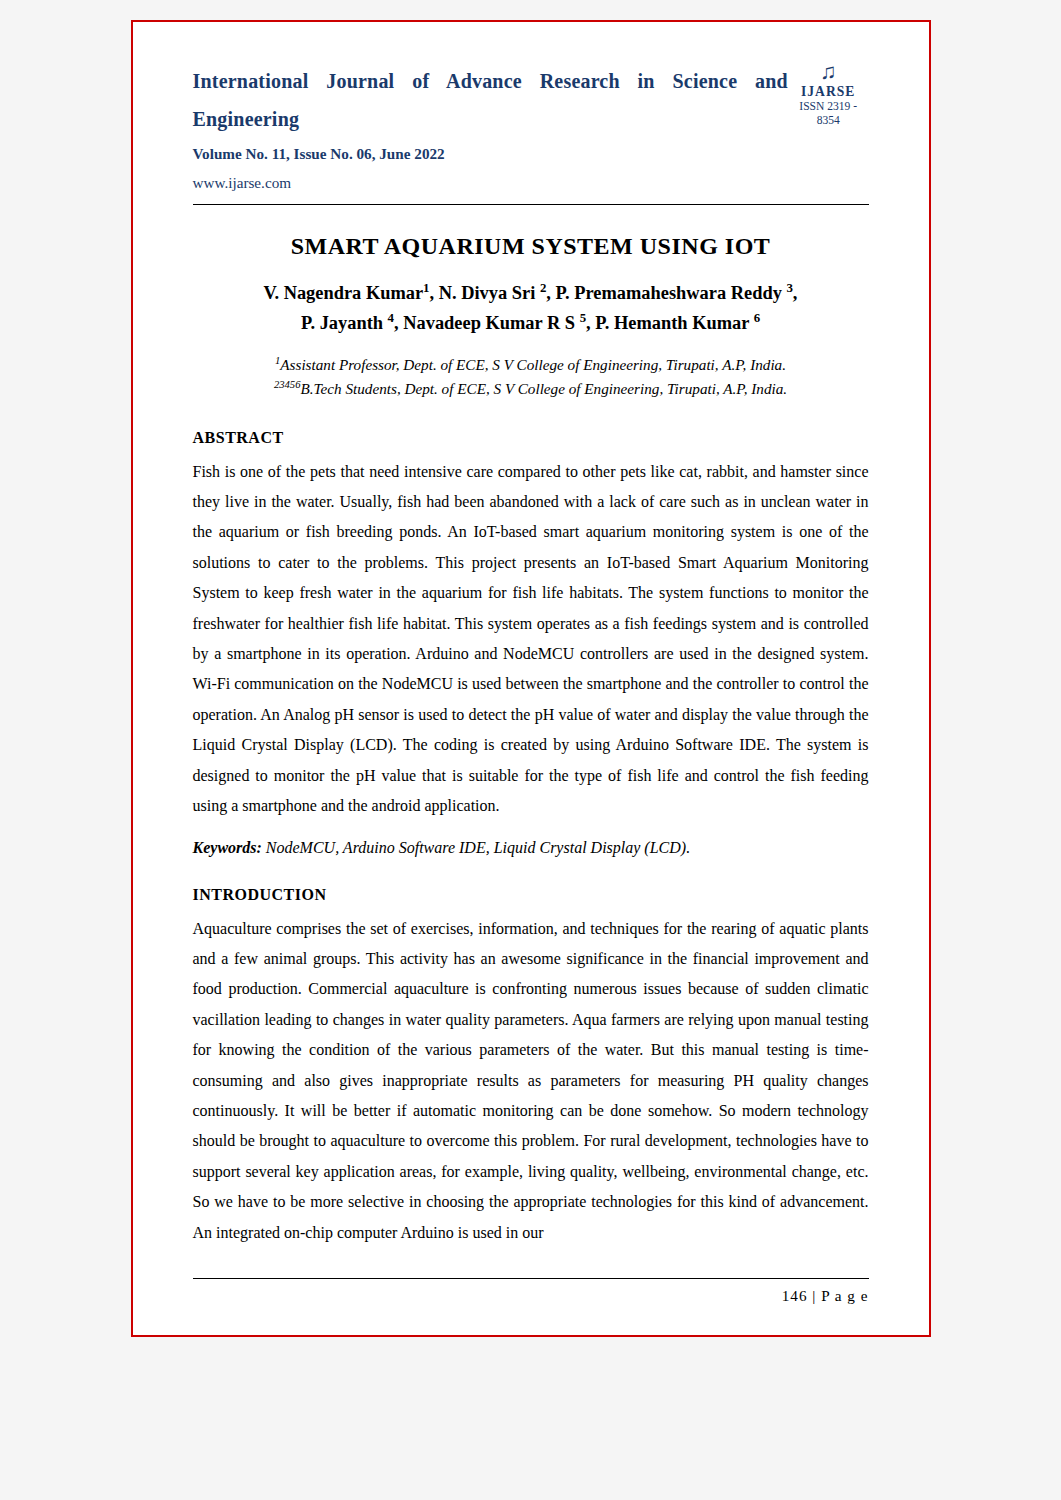International Journal of Advance Research in Science and Engineering
Volume No. 11, Issue No. 06, June 2022
www.ijarse.com
♫
IJARSE
ISSN 2319 - 8354
SMART AQUARIUM SYSTEM USING IOT
V. Nagendra Kumar1, N. Divya Sri 2, P. Premamaheshwara Reddy 3,
P. Jayanth 4, Navadeep Kumar R S 5, P. Hemanth Kumar 6
1Assistant Professor, Dept. of ECE, S V College of Engineering, Tirupati, A.P, India.
23456B.Tech Students, Dept. of ECE, S V College of Engineering, Tirupati, A.P, India.
ABSTRACT
Fish is one of the pets that need intensive care compared to other pets like cat, rabbit, and hamster since they live in the water. Usually, fish had been abandoned with a lack of care such as in unclean water in the aquarium or fish breeding ponds. An IoT-based smart aquarium monitoring system is one of the solutions to cater to the problems. This project presents an IoT-based Smart Aquarium Monitoring System to keep fresh water in the aquarium for fish life habitats. The system functions to monitor the freshwater for healthier fish life habitat. This system operates as a fish feedings system and is controlled by a smartphone in its operation. Arduino and NodeMCU controllers are used in the designed system. Wi-Fi communication on the NodeMCU is used between the smartphone and the controller to control the operation. An Analog pH sensor is used to detect the pH value of water and display the value through the Liquid Crystal Display (LCD). The coding is created by using Arduino Software IDE. The system is designed to monitor the pH value that is suitable for the type of fish life and control the fish feeding using a smartphone and the android application.
Keywords: NodeMCU, Arduino Software IDE, Liquid Crystal Display (LCD).
INTRODUCTION
Aquaculture comprises the set of exercises, information, and techniques for the rearing of aquatic plants and a few animal groups. This activity has an awesome significance in the financial improvement and food production. Commercial aquaculture is confronting numerous issues because of sudden climatic vacillation leading to changes in water quality parameters. Aqua farmers are relying upon manual testing for knowing the condition of the various parameters of the water. But this manual testing is time-consuming and also gives inappropriate results as parameters for measuring PH quality changes continuously. It will be better if automatic monitoring can be done somehow. So modern technology should be brought to aquaculture to overcome this problem. For rural development, technologies have to support several key application areas, for example, living quality, wellbeing, environmental change, etc. So we have to be more selective in choosing the appropriate technologies for this kind of advancement. An integrated on-chip computer Arduino is used in our
146 | P a g e